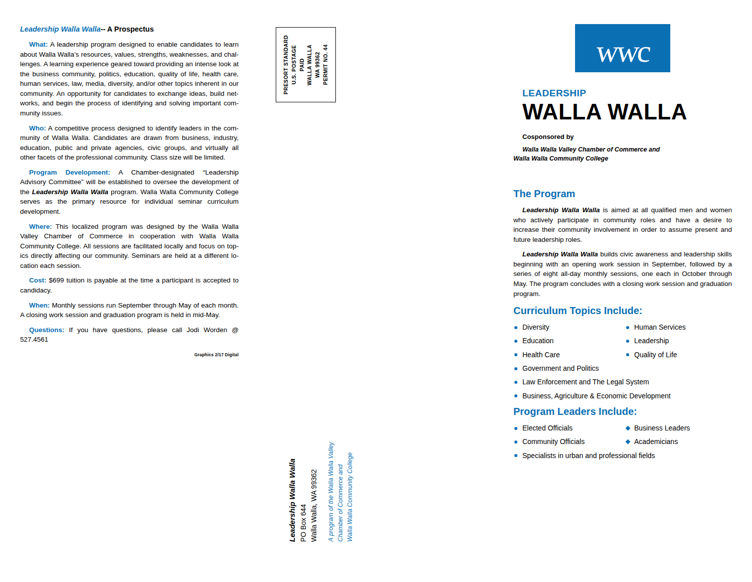Leadership Walla Walla-- A Prospectus
What: A leadership program designed to enable candidates to learn about Walla Walla’s resources, values, strengths, weaknesses, and challenges. A learning experience geared toward providing an intense look at the business community, politics, education, quality of life, health care, human services, law, media, diversity, and/or other topics inherent in our community. An opportunity for candidates to exchange ideas, build networks, and begin the process of identifying and solving important community issues.
Who: A competitive process designed to identify leaders in the community of Walla Walla. Candidates are drawn from business, industry, education, public and private agencies, civic groups, and virtually all other facets of the professional community. Class size will be limited.
Program Development: A Chamber-designated “Leadership Advisory Committee” will be established to oversee the development of the Leadership Walla Walla program. Walla Walla Community College serves as the primary resource for individual seminar curriculum development.
Where: This localized program was designed by the Walla Walla Valley Chamber of Commerce in cooperation with Walla Walla Community College. All sessions are facilitated locally and focus on topics directly affecting our community. Seminars are held at a different location each session.
Cost: $699 tuition is payable at the time a participant is accepted to candidacy.
When: Monthly sessions run September through May of each month. A closing work session and graduation program is held in mid-May.
Questions: If you have questions, please call Jodi Worden @ 527.4561
Graphics 2/17 Digital
PRESORT STANDARD
U.S. POSTAGE
PAID
WALLA WALLA
WA 99362
PERMIT NO. 44
Leadership Walla Walla
PO Box 644
Walla Walla, WA 99362
A program of the Walla Walla Valley
Chamber of Commerce and
Walla Walla Community College
wwc
LEADERSHIP
WALLA WALLA
Cosponsored by
Walla Walla Valley Chamber of Commerce and
Walla Walla Community College
The Program
Leadership Walla Walla is aimed at all qualified men and women who actively participate in community roles and have a desire to increase their community involvement in order to assume present and future leadership roles.
Leadership Walla Walla builds civic awareness and leadership skills beginning with an opening work session in September, followed by a series of eight all-day monthly sessions, one each in October through May. The program concludes with a closing work session and graduation program.
Curriculum Topics Include:
Diversity
Education
Health Care
Human Services
Leadership
Quality of Life
Government and Politics
Law Enforcement and The Legal System
Business, Agriculture & Economic Development
Program Leaders Include:
Elected Officials
Community Officials
Business Leaders
Academicians
Specialists in urban and professional fields